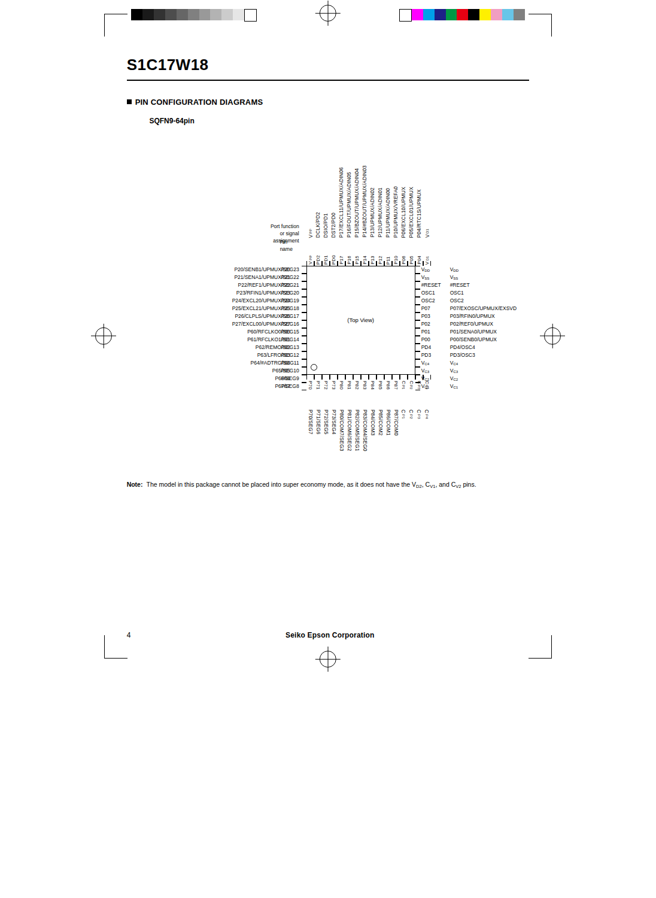S1C17W18
PIN CONFIGURATION DIAGRAMS
SQFN9-64pin
VPP
DCLK/PD2
DSIO/PD1
DST2/PD0
P17/EXCL11/UPMUX/ADIN06
P16/FOUT/UPMUX/ADIN05
P15/BZOUT/UPMUX/ADIN04
P14/#BZOUT/UPMUX/ADIN03
P13/UPMUX/ADIN02
P12/UPMUX/ADIN01
P11/UPMUX/ADIN00
P10/UPMUX/VREFA0
P06/EXCL10/UPMUX
P05/EXCL01/UPMUX
P04/RTC1S/UPMUX
VD1
VPP
PD2
PD1
PD0
P17
P16
P15
P14
P13
P12
P11
P10
P06
P05
P04
VD1
(Top View)
Port function
or signal
assignment
Pin
name
P20/SENB1/UPMUX/SEG23
P21/SENA1/UPMUX/SEG22
P22/REF1/UPMUX/SEG21
P23/RFIN1/UPMUX/SEG20
P24/EXCL20/UPMUX/SEG19
P25/EXCL21/UPMUX/SEG18
P26/CLPLS/UPMUX/SEG17
P27/EXCL00/UPMUX/SEG16
P60/RFCLKO0/SEG15
P61/RFCLKO1/SEG14
P62/REMO/SEG13
P63/LFRO/SEG12
P64/#ADTRG/SEG11
P65/SEG10
P66/SEG9
P67/SEG8
P20
P21
P22
P23
P24
P25
P26
P27
P60
P61
P62
P63
P64
P65
P66
P67
VDD
VSS
#RESET
OSC1
OSC2
P07
P03
P02
P01
P00
PD4
PD3
VC4
VC3
VC2
VC1
VDD
VSS
#RESET
OSC1
OSC2
P07/EXOSC/UPMUX/EXSVD
P03/RFIN0/UPMUX
P02/REF0/UPMUX
P01/SENA0/UPMUX
P00/SENB0/UPMUX
PD4/OSC4
PD3/OSC3
VC4
VC3
VC2
VC1
P70
P71
P72
P73
P80
P81
P82
P83
P84
P85
P86
P87
CP1
CP2
CP3
CP4
P70/SEG7
P71/SEG6
P72/SEG5
P73/SEG4
P80/COM7/SEG3
P81/COM6/SEG2
P82/COM5/SEG1
P83/COM4/SEG0
P84/COM3
P85/COM2
P86/COM1
P87/COM0
CP1
CP2
CP3
CP4
Note:
The model in this package cannot be placed into super economy mode, as it does not have the VD2, CV1, and CV2 pins.
4
Seiko Epson Corporation